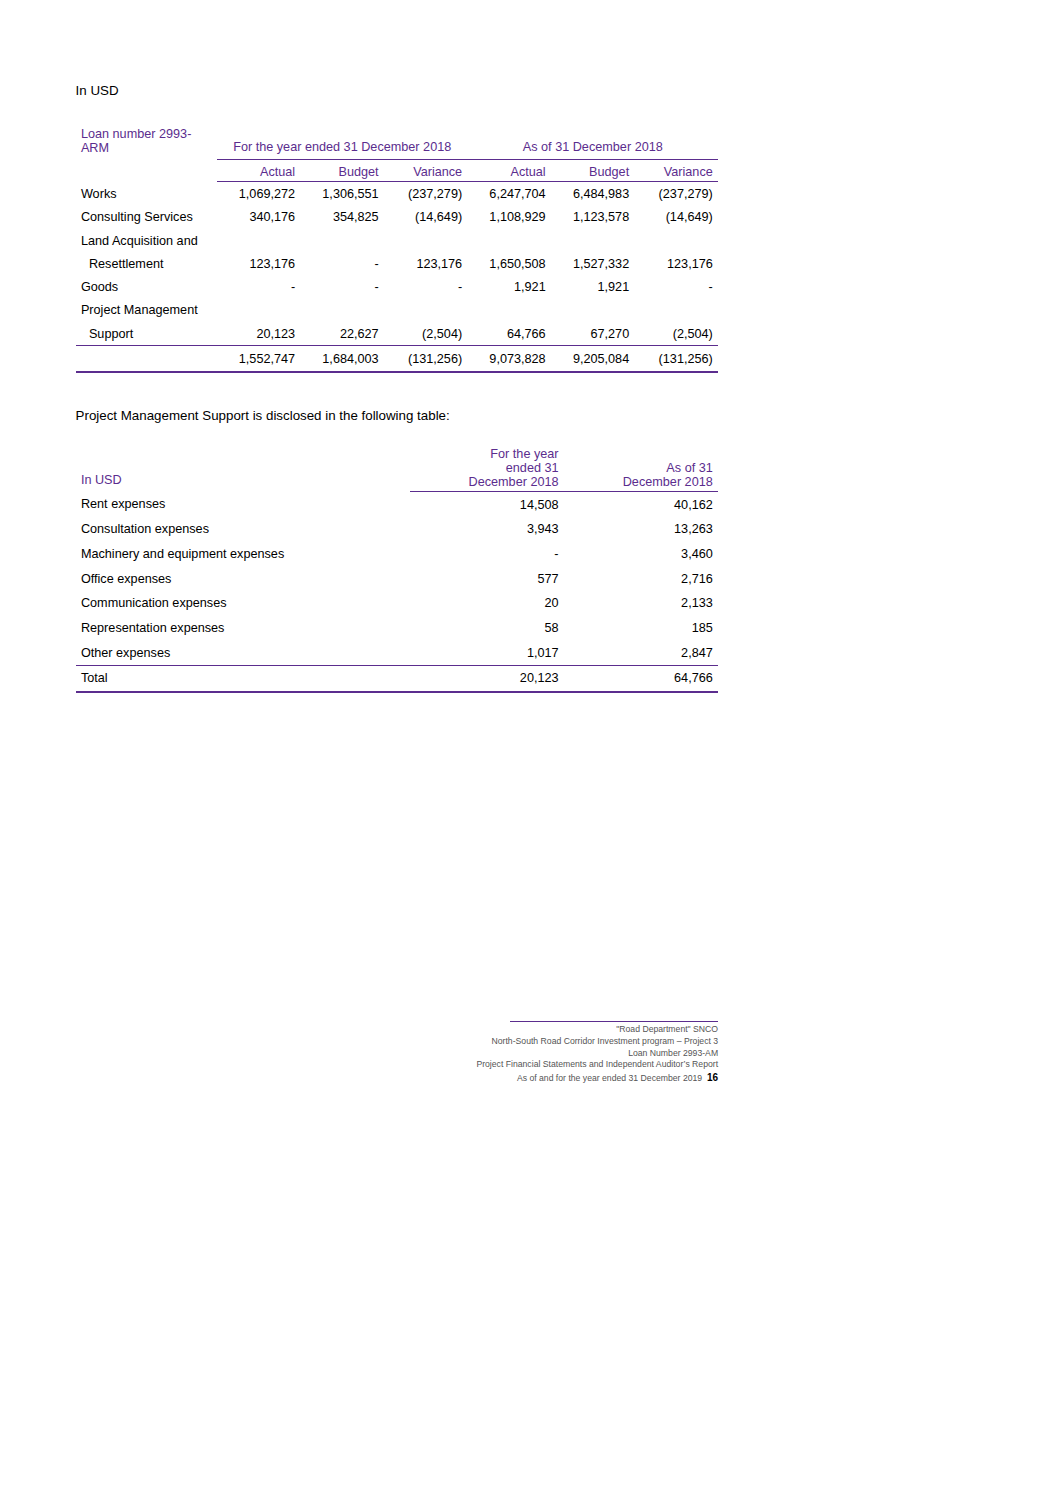In USD
| Loan number 2993- ARM | For the year ended 31 December 2018 | As of 31 December 2018 |
| --- | --- | --- |
| | Actual | Budget | Variance | Actual | Budget | Variance |
| Works | 1,069,272 | 1,306,551 | (237,279) | 6,247,704 | 6,484,983 | (237,279) |
| Consulting Services | 340,176 | 354,825 | (14,649) | 1,108,929 | 1,123,578 | (14,649) |
| Land Acquisition and | | | | | | |
| Resettlement | 123,176 | - | 123,176 | 1,650,508 | 1,527,332 | 123,176 |
| Goods | - | - | - | 1,921 | 1,921 | - |
| Project Management | | | | | | |
| Support | 20,123 | 22,627 | (2,504) | 64,766 | 67,270 | (2,504) |
| | 1,552,747 | 1,684,003 | (131,256) | 9,073,828 | 9,205,084 | (131,256) |
Project Management Support is disclosed in the following table:
| In USD | For the year ended 31 December 2018 | As of 31 December 2018 |
| --- | --- | --- |
| Rent expenses | 14,508 | 40,162 |
| Consultation expenses | 3,943 | 13,263 |
| Machinery and equipment expenses | - | 3,460 |
| Office expenses | 577 | 2,716 |
| Communication expenses | 20 | 2,133 |
| Representation expenses | 58 | 185 |
| Other expenses | 1,017 | 2,847 |
| Total | 20,123 | 64,766 |
"Road Department" SNCO
North-South Road Corridor Investment program – Project 3
Loan Number 2993-AM
Project Financial Statements and Independent Auditor’s Report
As of and for the year ended 31 December 2019 16